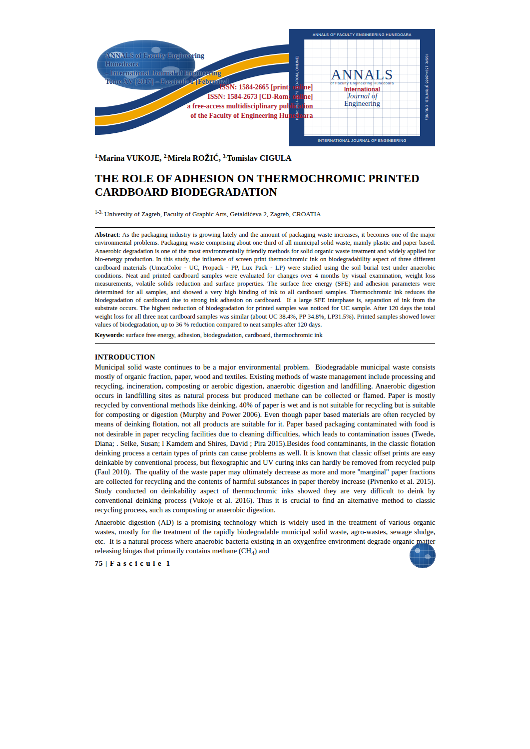ANNALS of Faculty Engineering Hunedoara
– International Journal of Engineering
Tome XV [2017] – Fascicule 1 [February]
ISSN: 1584-2665 [print; online]
ISSN: 1584-2673 [CD-Rom; online]
a free-access multidisciplinary publication
of the Faculty of Engineering Hunedoara
ANNALS OF FACULTY ENGINEERING HUNEDOARA
ISSN: 1584-2673 (CD-ROM, ONLINE)
ANNALS
of Faculty Engineering Hunedoara
International
Journal of
Engineering
ISSN: 1584-2665 (PRINTED, ONLINE)
INTERNATIONAL JOURNAL OF ENGINEERING
1.Marina VUKOJE, 2.Mirela ROŽIĆ, 3.Tomislav CIGULA
THE ROLE OF ADHESION ON THERMOCHROMIC PRINTED CARDBOARD BIODEGRADATION
1-3. University of Zagreb, Faculty of Graphic Arts, Getaldićeva 2, Zagreb, CROATIA
Abstract: As the packaging industry is growing lately and the amount of packaging waste increases, it becomes one of the major environmental problems. Packaging waste comprising about one-third of all municipal solid waste, mainly plastic and paper based. Anaerobic degradation is one of the most environmentally friendly methods for solid organic waste treatment and widely applied for bio-energy production. In this study, the influence of screen print thermochromic ink on biodegradability aspect of three different cardboard materials (UmcaColor - UC, Propack - PP, Lux Pack - LP) were studied using the soil burial test under anaerobic conditions. Neat and printed cardboard samples were evaluated for changes over 4 months by visual examination, weight loss measurements, volatile solids reduction and surface properties. The surface free energy (SFE) and adhesion parameters were determined for all samples, and showed a very high binding of ink to all cardboard samples. Thermochromic ink reduces the biodegradation of cardboard due to strong ink adhesion on cardboard. If a large SFE interphase is, separation of ink from the substrate occurs. The highest reduction of biodegradation for printed samples was noticed for UC sample. After 120 days the total weight loss for all three neat cardboard samples was similar (about UC 38.4%, PP 34.8%, LP31.5%). Printed samples showed lower values of biodegradation, up to 36 % reduction compared to neat samples after 120 days.
Keywords: surface free energy, adhesion, biodegradation, cardboard, thermochromic ink
INTRODUCTION
Municipal solid waste continues to be a major environmental problem. Biodegradable municipal waste consists mostly of organic fraction, paper, wood and textiles. Existing methods of waste management include processing and recycling, incineration, composting or aerobic digestion, anaerobic digestion and landfilling. Anaerobic digestion occurs in landfilling sites as natural process but produced methane can be collected or flamed. Paper is mostly recycled by conventional methods like deinking. 40% of paper is wet and is not suitable for recycling but is suitable for composting or digestion (Murphy and Power 2006). Even though paper based materials are often recycled by means of deinking flotation, not all products are suitable for it. Paper based packaging contaminated with food is not desirable in paper recycling facilities due to cleaning difficulties, which leads to contamination issues (Twede, Diana; . Selke, Susan; l Kamdem and Shires, David ; Pira 2015).Besides food contaminants, in the classic flotation deinking process a certain types of prints can cause problems as well. It is known that classic offset prints are easy deinkable by conventional process, but flexographic and UV curing inks can hardly be removed from recycled pulp (Faul 2010). The quality of the waste paper may ultimately decrease as more and more ''marginal" paper fractions are collected for recycling and the contents of harmful substances in paper thereby increase (Pivnenko et al. 2015). Study conducted on deinkability aspect of thermochromic inks showed they are very difficult to deink by conventional deinking process (Vukoje et al. 2016). Thus it is crucial to find an alternative method to classic recycling process, such as composting or anaerobic digestion.
Anaerobic digestion (AD) is a promising technology which is widely used in the treatment of various organic wastes, mostly for the treatment of the rapidly biodegradable municipal solid waste, agro-wastes, sewage sludge, etc. It is a natural process where anaerobic bacteria existing in an oxygenfree environment degrade organic matter releasing biogas that primarily contains methane (CH4) and
75 | F a s c i c u l e 1